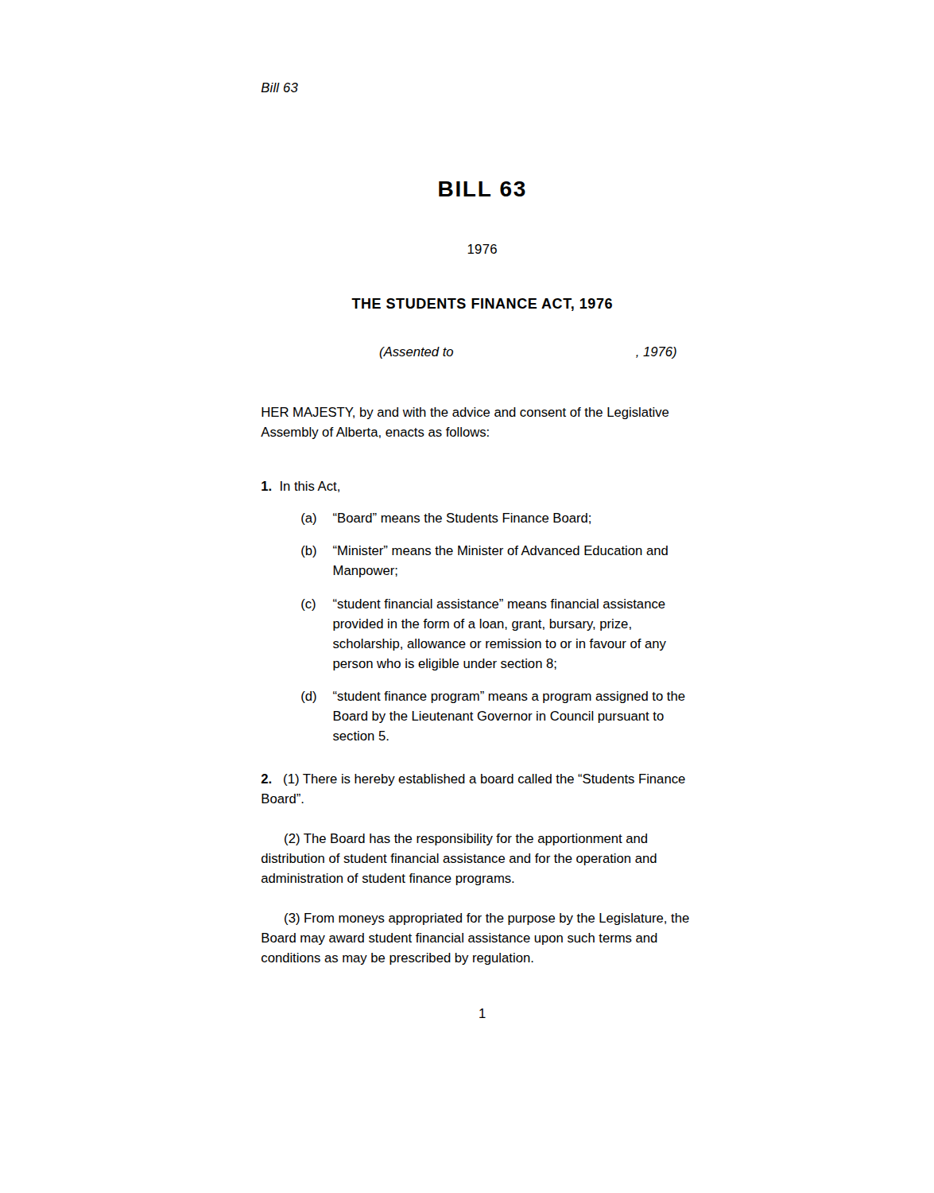Bill 63
BILL 63
1976
THE STUDENTS FINANCE ACT, 1976
(Assented to , 1976)
HER MAJESTY, by and with the advice and consent of the Legislative Assembly of Alberta, enacts as follows:
1. In this Act,
(a)“Board” means the Students Finance Board;
(b)“Minister” means the Minister of Advanced Education and Manpower;
(c)“student financial assistance” means financial assistance provided in the form of a loan, grant, bursary, prize, scholarship, allowance or remission to or in favour of any person who is eligible under section 8;
(d)“student finance program” means a program assigned to the Board by the Lieutenant Governor in Council pursuant to section 5.
2. (1) There is hereby established a board called the “Students Finance Board”.
(2) The Board has the responsibility for the apportionment and distribution of student financial assistance and for the operation and administration of student finance programs.
(3) From moneys appropriated for the purpose by the Legislature, the Board may award student financial assistance upon such terms and conditions as may be prescribed by regulation.
1